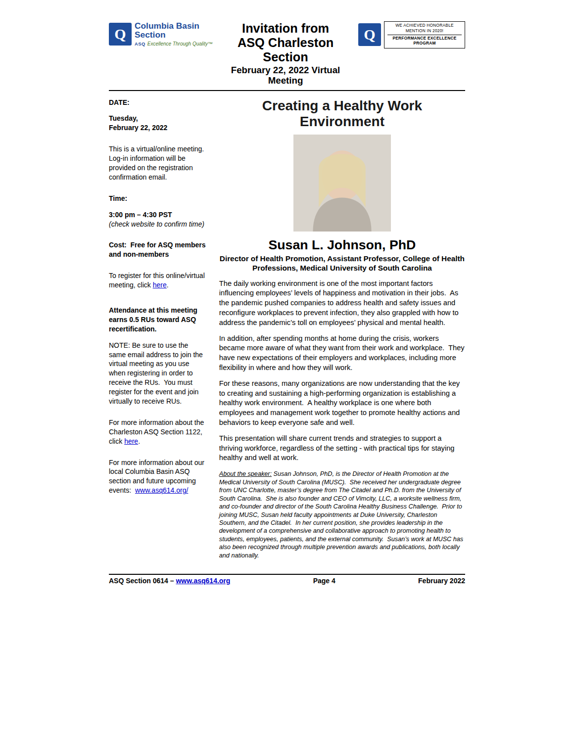Q
Columbia Basin
Section
ASQ Excellence Through Quality™
Invitation from
ASQ Charleston Section
February 22, 2022 Virtual Meeting
Q
WE ACHIEVED HONORABLE MENTION IN 2020!
PERFORMANCE EXCELLENCE PROGRAM
DATE:
Tuesday,
February 22, 2022
This is a virtual/online meeting. Log-in information will be provided on the registration confirmation email.
Time:
3:00 pm – 4:30 PST
(check website to confirm time)
Cost: Free for ASQ members and non-members
To register for this online/virtual meeting, click here.
Attendance at this meeting earns 0.5 RUs toward ASQ recertification.
NOTE: Be sure to use the same email address to join the virtual meeting as you use when registering in order to receive the RUs. You must register for the event and join virtually to receive RUs.
For more information about the Charleston ASQ Section 1122, click here.
For more information about our local Columbia Basin ASQ section and future upcoming events: www.asq614.org/
Creating a Healthy Work Environment
Susan L. Johnson, PhD
Director of Health Promotion, Assistant Professor, College of Health Professions, Medical University of South Carolina
The daily working environment is one of the most important factors influencing employees’ levels of happiness and motivation in their jobs. As the pandemic pushed companies to address health and safety issues and reconfigure workplaces to prevent infection, they also grappled with how to address the pandemic’s toll on employees’ physical and mental health.
In addition, after spending months at home during the crisis, workers became more aware of what they want from their work and workplace. They have new expectations of their employers and workplaces, including more flexibility in where and how they will work.
For these reasons, many organizations are now understanding that the key to creating and sustaining a high-performing organization is establishing a healthy work environment. A healthy workplace is one where both employees and management work together to promote healthy actions and behaviors to keep everyone safe and well.
This presentation will share current trends and strategies to support a thriving workforce, regardless of the setting - with practical tips for staying healthy and well at work.
About the speaker: Susan Johnson, PhD, is the Director of Health Promotion at the Medical University of South Carolina (MUSC). She received her undergraduate degree from UNC Charlotte, master’s degree from The Citadel and Ph.D. from the University of South Carolina. She is also founder and CEO of Vimcity, LLC, a worksite wellness firm, and co-founder and director of the South Carolina Healthy Business Challenge. Prior to joining MUSC, Susan held faculty appointments at Duke University, Charleston Southern, and the Citadel. In her current position, she provides leadership in the development of a comprehensive and collaborative approach to promoting health to students, employees, patients, and the external community. Susan’s work at MUSC has also been recognized through multiple prevention awards and publications, both locally and nationally.
ASQ Section 0614 – www.asq614.org
Page 4
February 2022